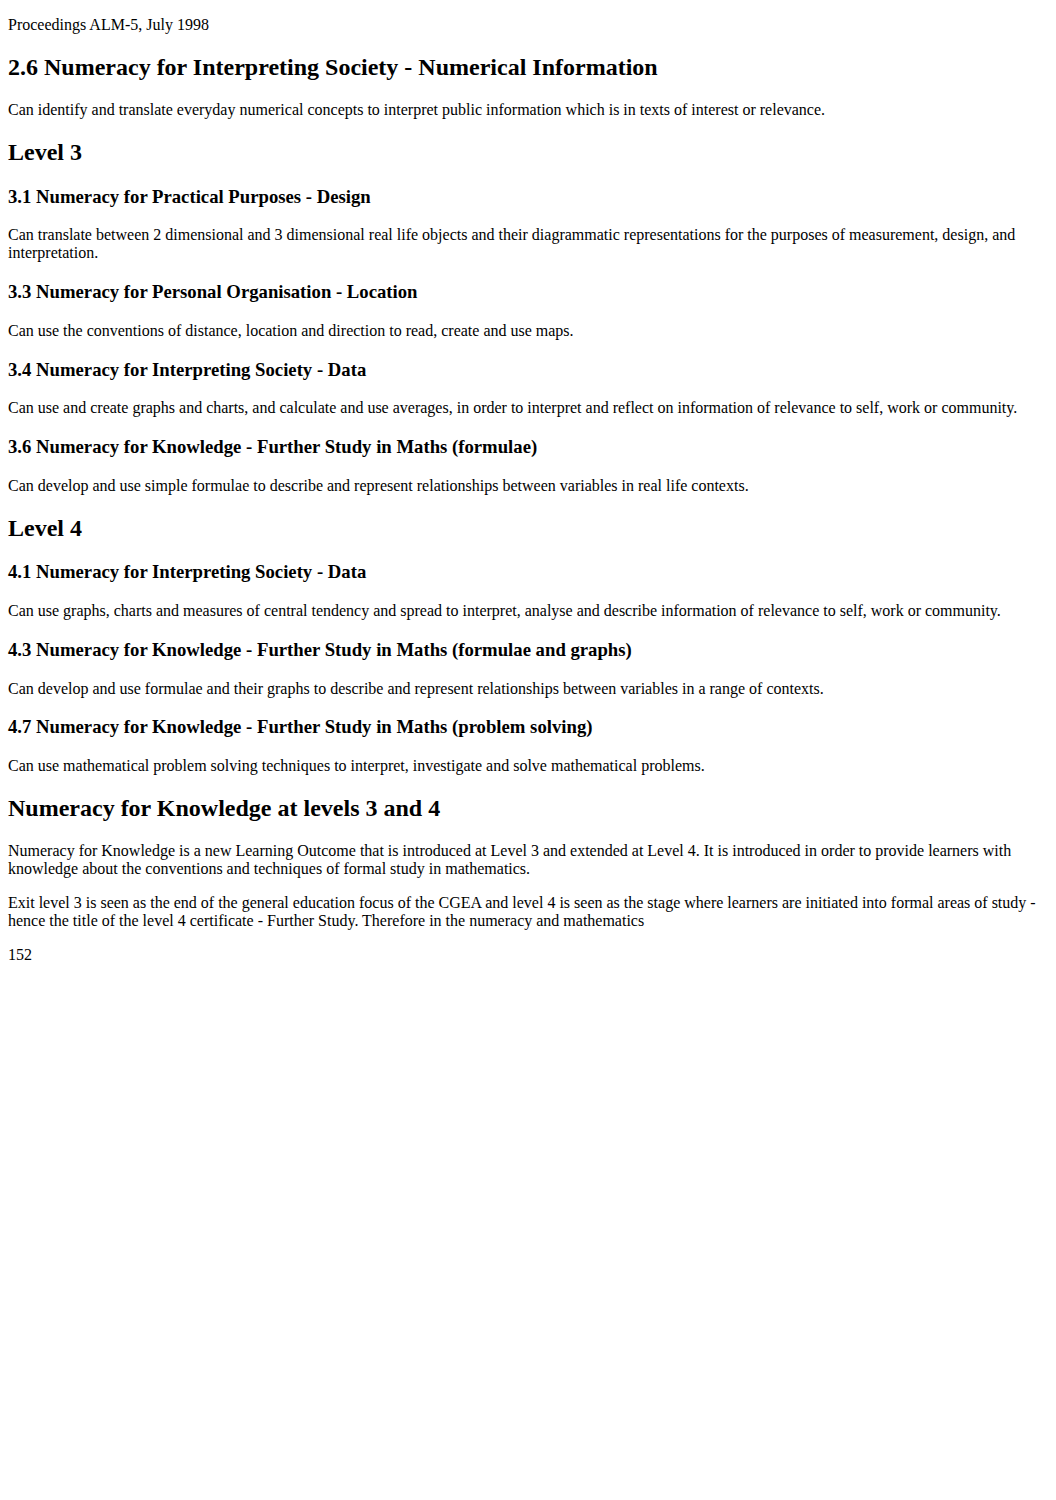Proceedings ALM-5, July 1998
2.6 Numeracy for Interpreting Society - Numerical Information
Can identify and translate everyday numerical concepts to interpret public information which is in texts of interest or relevance.
Level 3
3.1 Numeracy for Practical Purposes - Design
Can translate between 2 dimensional and 3 dimensional real life objects and their diagrammatic representations for the purposes of measurement, design, and interpretation.
3.3 Numeracy for Personal Organisation - Location
Can use the conventions of distance, location and direction to read, create and use maps.
3.4 Numeracy for Interpreting Society - Data
Can use and create graphs and charts, and calculate and use averages, in order to interpret and reflect on information of relevance to self, work or community.
3.6 Numeracy for Knowledge - Further Study in Maths (formulae)
Can develop and use simple formulae to describe and represent relationships between variables in real life contexts.
Level 4
4.1 Numeracy for Interpreting Society - Data
Can use graphs, charts and measures of central tendency and spread to interpret, analyse and describe information of relevance to self, work or community.
4.3 Numeracy for Knowledge - Further Study in Maths (formulae and graphs)
Can develop and use formulae and their graphs to describe and represent relationships between variables in a range of contexts.
4.7 Numeracy for Knowledge - Further Study in Maths (problem solving)
Can use mathematical problem solving techniques to interpret, investigate and solve mathematical problems.
Numeracy for Knowledge at levels 3 and 4
Numeracy for Knowledge is a new Learning Outcome that is introduced at Level 3 and extended at Level 4. It is introduced in order to provide learners with knowledge about the conventions and techniques of formal study in mathematics.
Exit level 3 is seen as the end of the general education focus of the CGEA and level 4 is seen as the stage where learners are initiated into formal areas of study - hence the title of the level 4 certificate - Further Study. Therefore in the numeracy and mathematics
152